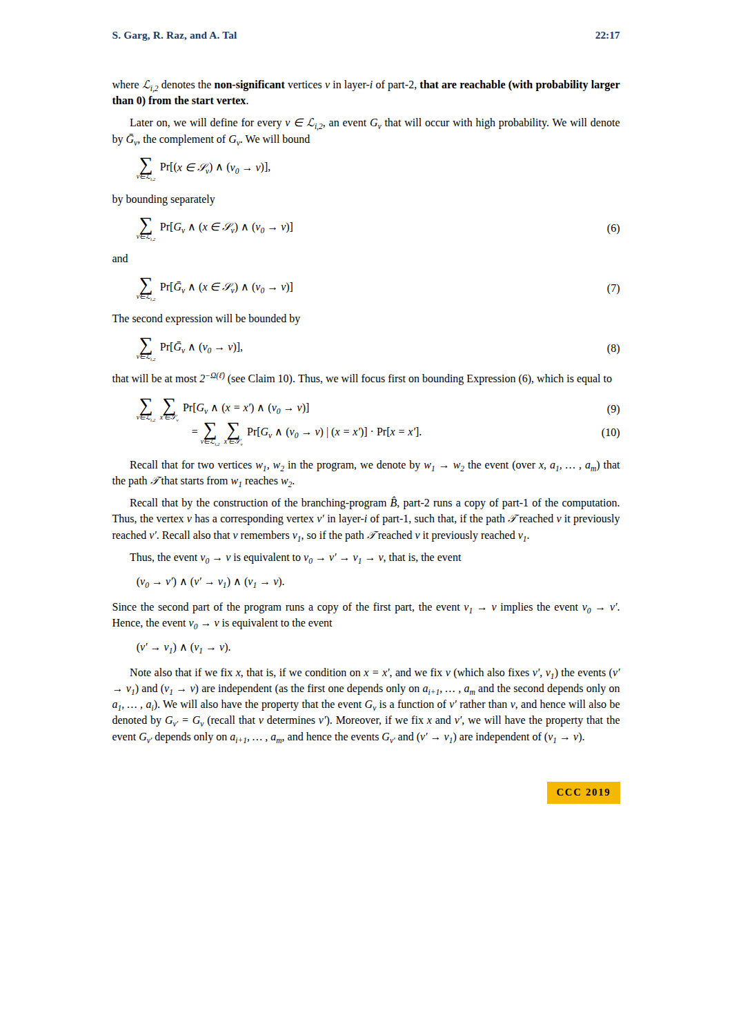S. Garg, R. Raz, and A. Tal 22:17
where ℒi,2 denotes the non-significant vertices v in layer-i of part-2, that are reachable (with probability larger than 0) from the start vertex.
Later on, we will define for every v ∈ ℒi,2, an event Gv that will occur with high probability. We will denote by Ḡv, the complement of Gv. We will bound
∑v∈ℒi,2 Pr[(x ∈ 𝒮v) ∧ (v0 → v)],
by bounding separately
∑v∈ℒi,2 Pr[Gv ∧ (x ∈ 𝒮v) ∧ (v0 → v)]
(6)
and
∑v∈ℒi,2 Pr[Ḡv ∧ (x ∈ 𝒮v) ∧ (v0 → v)]
(7)
The second expression will be bounded by
∑v∈ℒi,2 Pr[Ḡv ∧ (v0 → v)],
(8)
that will be at most 2−Ω(ℓ̄) (see Claim 10). Thus, we will focus first on bounding Expression (6), which is equal to
∑v∈ℒi,2 ∑x′∈𝒮v Pr[Gv ∧ (x = x′) ∧ (v0 → v)]
(9)
= ∑v∈ℒi,2 ∑x′∈𝒮v Pr[Gv ∧ (v0 → v) | (x = x′)] · Pr[x = x′].
(10)
Recall that for two vertices w1, w2 in the program, we denote by w1 → w2 the event (over x, a1, … , am) that the path 𝒯 that starts from w1 reaches w2.
Recall that by the construction of the branching-program B̂, part-2 runs a copy of part-1 of the computation. Thus, the vertex v has a corresponding vertex v′ in layer-i of part-1, such that, if the path 𝒯 reached v it previously reached v′. Recall also that v remembers v1, so if the path 𝒯 reached v it previously reached v1.
Thus, the event v0 → v is equivalent to v0 → v′ → v1 → v, that is, the event
(v0 → v′) ∧ (v′ → v1) ∧ (v1 → v).
Since the second part of the program runs a copy of the first part, the event v1 → v implies the event v0 → v′. Hence, the event v0 → v is equivalent to the event
(v′ → v1) ∧ (v1 → v).
Note also that if we fix x, that is, if we condition on x = x′, and we fix v (which also fixes v′, v1) the events (v′ → v1) and (v1 → v) are independent (as the first one depends only on ai+1, … , am and the second depends only on a1, … , ai). We will also have the property that the event Gv is a function of v′ rather than v, and hence will also be denoted by Gv′ = Gv (recall that v determines v′). Moreover, if we fix x and v′, we will have the property that the event Gv′ depends only on ai+1, … , am, and hence the events Gv′ and (v′ → v1) are independent of (v1 → v).
CCC 2019